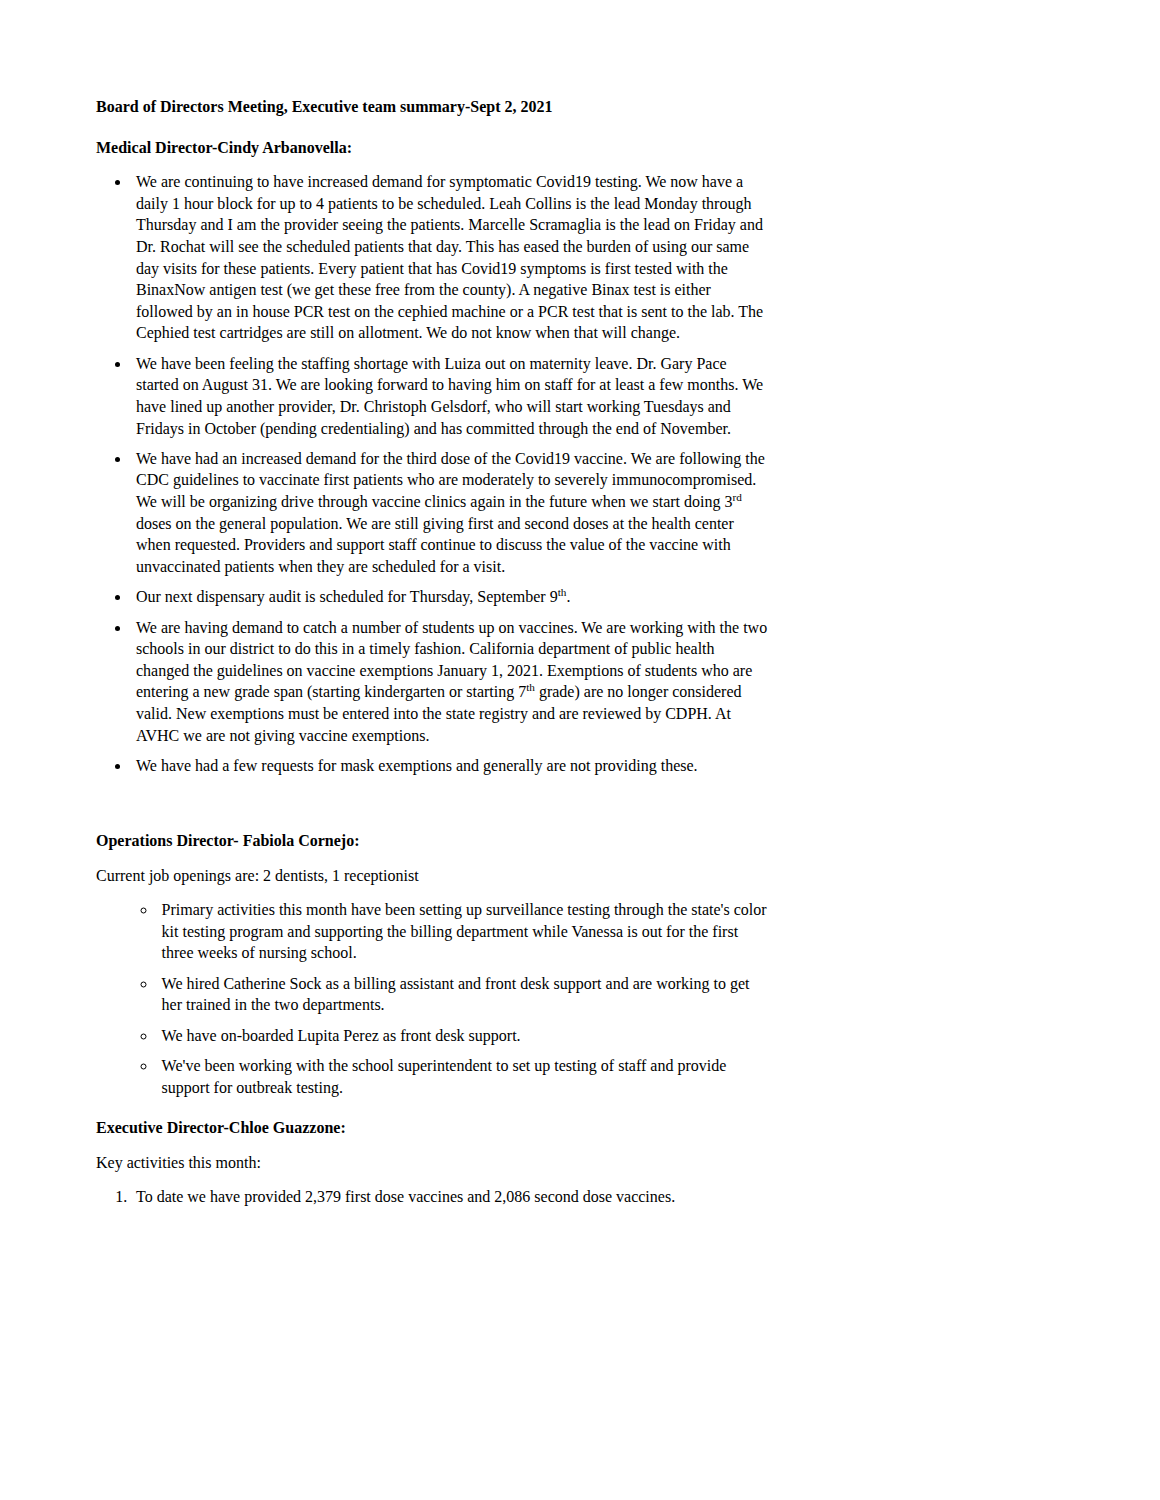Board of Directors Meeting, Executive team summary-Sept 2, 2021
Medical Director-Cindy Arbanovella:
We are continuing to have increased demand for symptomatic Covid19 testing. We now have a daily 1 hour block for up to 4 patients to be scheduled. Leah Collins is the lead Monday through Thursday and I am the provider seeing the patients. Marcelle Scramaglia is the lead on Friday and Dr. Rochat will see the scheduled patients that day. This has eased the burden of using our same day visits for these patients. Every patient that has Covid19 symptoms is first tested with the BinaxNow antigen test (we get these free from the county). A negative Binax test is either followed by an in house PCR test on the cephied machine or a PCR test that is sent to the lab. The Cephied test cartridges are still on allotment. We do not know when that will change.
We have been feeling the staffing shortage with Luiza out on maternity leave. Dr. Gary Pace started on August 31. We are looking forward to having him on staff for at least a few months. We have lined up another provider, Dr. Christoph Gelsdorf, who will start working Tuesdays and Fridays in October (pending credentialing) and has committed through the end of November.
We have had an increased demand for the third dose of the Covid19 vaccine. We are following the CDC guidelines to vaccinate first patients who are moderately to severely immunocompromised. We will be organizing drive through vaccine clinics again in the future when we start doing 3rd doses on the general population. We are still giving first and second doses at the health center when requested. Providers and support staff continue to discuss the value of the vaccine with unvaccinated patients when they are scheduled for a visit.
Our next dispensary audit is scheduled for Thursday, September 9th.
We are having demand to catch a number of students up on vaccines. We are working with the two schools in our district to do this in a timely fashion. California department of public health changed the guidelines on vaccine exemptions January 1, 2021. Exemptions of students who are entering a new grade span (starting kindergarten or starting 7th grade) are no longer considered valid. New exemptions must be entered into the state registry and are reviewed by CDPH. At AVHC we are not giving vaccine exemptions.
We have had a few requests for mask exemptions and generally are not providing these.
Operations Director- Fabiola Cornejo:
Current job openings are: 2 dentists, 1 receptionist
Primary activities this month have been setting up surveillance testing through the state's color kit testing program and supporting the billing department while Vanessa is out for the first three weeks of nursing school.
We hired Catherine Sock as a billing assistant and front desk support and are working to get her trained in the two departments.
We have on-boarded Lupita Perez as front desk support.
We've been working with the school superintendent to set up testing of staff and provide support for outbreak testing.
Executive Director-Chloe Guazzone:
Key activities this month:
To date we have provided 2,379 first dose vaccines and 2,086 second dose vaccines.